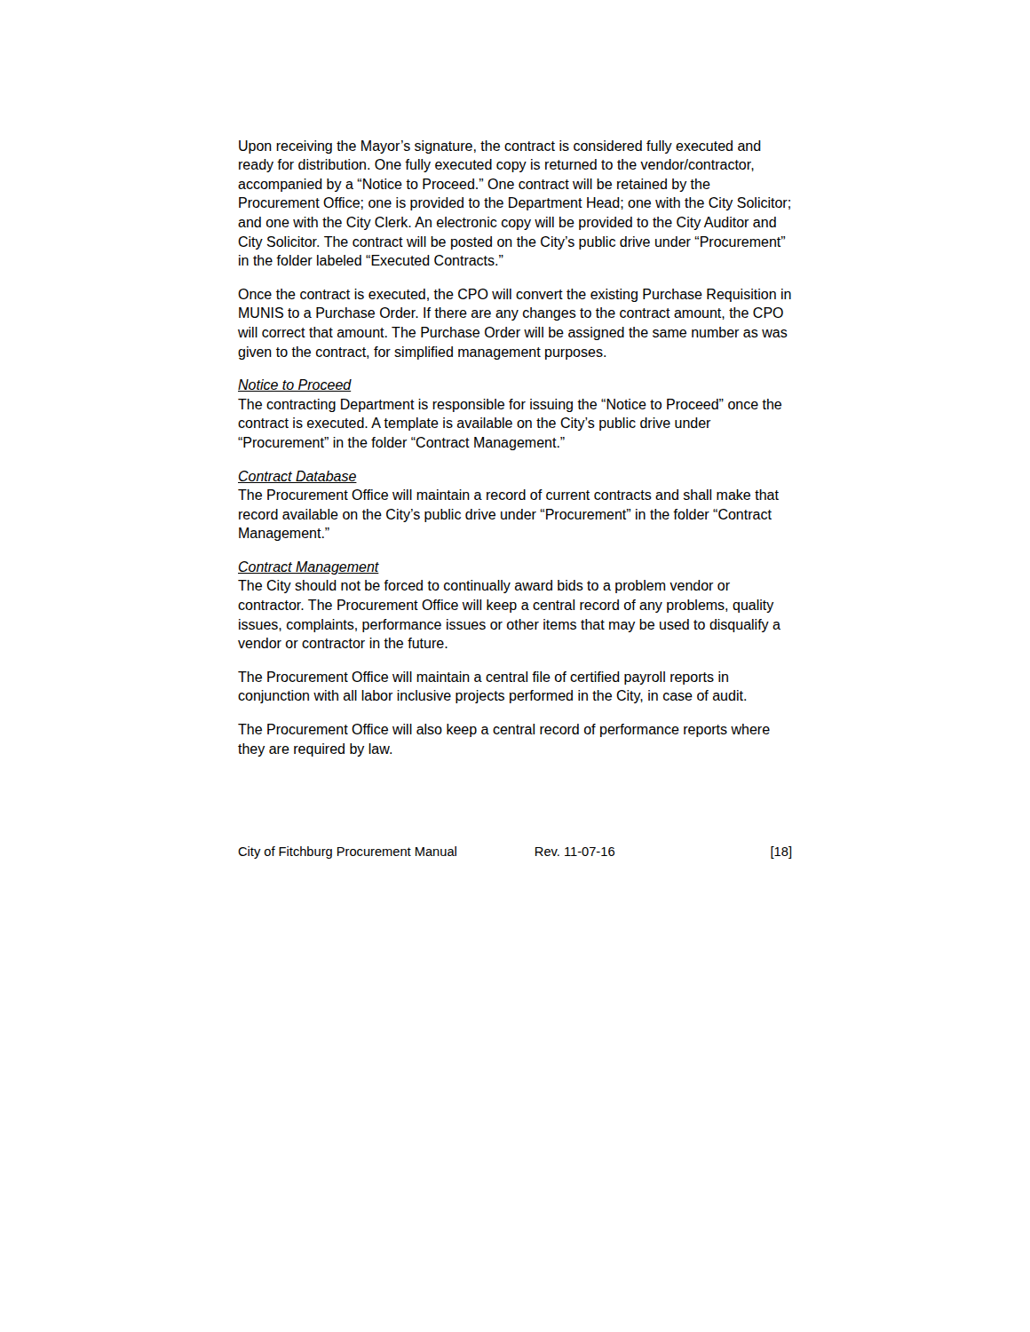Upon receiving the Mayor’s signature, the contract is considered fully executed and ready for distribution. One fully executed copy is returned to the vendor/contractor, accompanied by a “Notice to Proceed.” One contract will be retained by the Procurement Office; one is provided to the Department Head; one with the City Solicitor; and one with the City Clerk. An electronic copy will be provided to the City Auditor and City Solicitor. The contract will be posted on the City’s public drive under “Procurement” in the folder labeled “Executed Contracts.”
Once the contract is executed, the CPO will convert the existing Purchase Requisition in MUNIS to a Purchase Order. If there are any changes to the contract amount, the CPO will correct that amount. The Purchase Order will be assigned the same number as was given to the contract, for simplified management purposes.
Notice to Proceed
The contracting Department is responsible for issuing the “Notice to Proceed” once the contract is executed. A template is available on the City’s public drive under “Procurement” in the folder “Contract Management.”
Contract Database
The Procurement Office will maintain a record of current contracts and shall make that record available on the City’s public drive under “Procurement” in the folder “Contract Management.”
Contract Management
The City should not be forced to continually award bids to a problem vendor or contractor. The Procurement Office will keep a central record of any problems, quality issues, complaints, performance issues or other items that may be used to disqualify a vendor or contractor in the future.
The Procurement Office will maintain a central file of certified payroll reports in conjunction with all labor inclusive projects performed in the City, in case of audit.
The Procurement Office will also keep a central record of performance reports where they are required by law.
City of Fitchburg Procurement Manual
Rev. 11-07-16
[18]